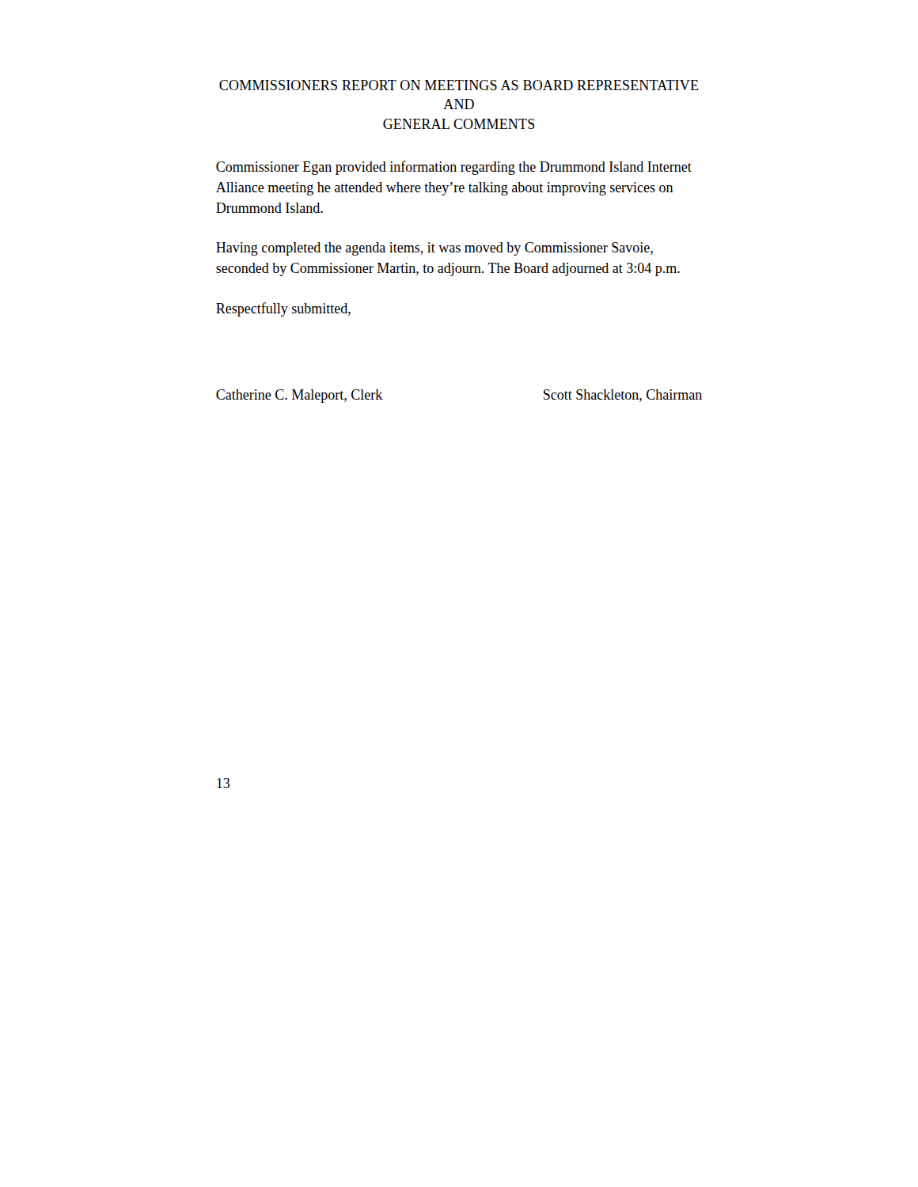COMMISSIONERS REPORT ON MEETINGS AS BOARD REPRESENTATIVE AND
GENERAL COMMENTS
Commissioner Egan provided information regarding the Drummond Island Internet Alliance meeting he attended where they’re talking about improving services on Drummond Island.
Having completed the agenda items, it was moved by Commissioner Savoie, seconded by Commissioner Martin, to adjourn. The Board adjourned at 3:04 p.m.
Respectfully submitted,
Catherine C. Maleport, Clerk
Scott Shackleton, Chairman
13